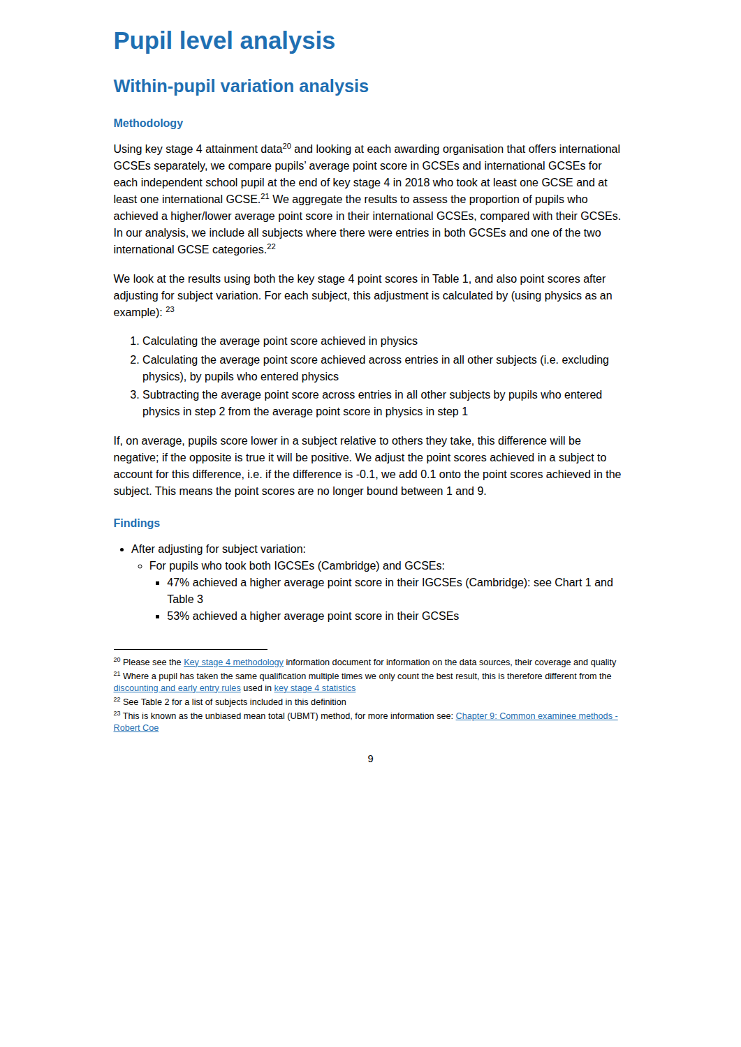Pupil level analysis
Within-pupil variation analysis
Methodology
Using key stage 4 attainment data20 and looking at each awarding organisation that offers international GCSEs separately, we compare pupils’ average point score in GCSEs and international GCSEs for each independent school pupil at the end of key stage 4 in 2018 who took at least one GCSE and at least one international GCSE.21 We aggregate the results to assess the proportion of pupils who achieved a higher/lower average point score in their international GCSEs, compared with their GCSEs. In our analysis, we include all subjects where there were entries in both GCSEs and one of the two international GCSE categories.22
We look at the results using both the key stage 4 point scores in Table 1, and also point scores after adjusting for subject variation. For each subject, this adjustment is calculated by (using physics as an example): 23
Calculating the average point score achieved in physics
Calculating the average point score achieved across entries in all other subjects (i.e. excluding physics), by pupils who entered physics
Subtracting the average point score across entries in all other subjects by pupils who entered physics in step 2 from the average point score in physics in step 1
If, on average, pupils score lower in a subject relative to others they take, this difference will be negative; if the opposite is true it will be positive. We adjust the point scores achieved in a subject to account for this difference, i.e. if the difference is -0.1, we add 0.1 onto the point scores achieved in the subject. This means the point scores are no longer bound between 1 and 9.
Findings
After adjusting for subject variation:
For pupils who took both IGCSEs (Cambridge) and GCSEs:
47% achieved a higher average point score in their IGCSEs (Cambridge): see Chart 1 and Table 3
53% achieved a higher average point score in their GCSEs
20 Please see the Key stage 4 methodology information document for information on the data sources, their coverage and quality
21 Where a pupil has taken the same qualification multiple times we only count the best result, this is therefore different from the discounting and early entry rules used in key stage 4 statistics
22 See Table 2 for a list of subjects included in this definition
23 This is known as the unbiased mean total (UBMT) method, for more information see: Chapter 9: Common examinee methods - Robert Coe
9